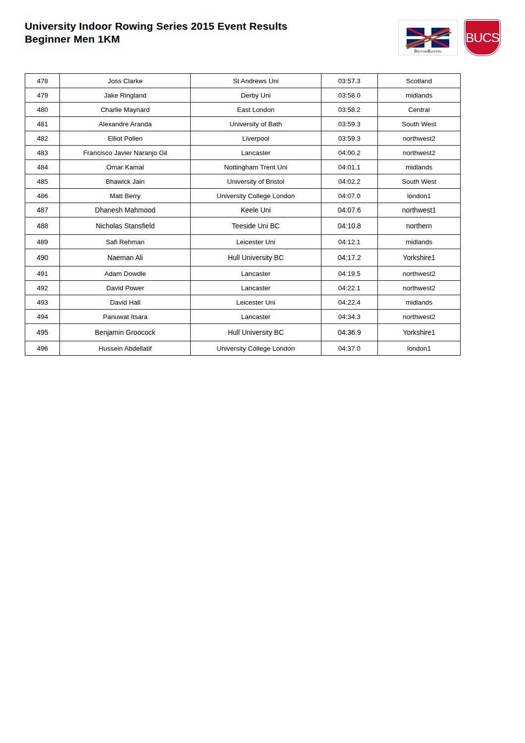University Indoor Rowing Series 2015 Event Results
Beginner Men 1KM
British Rowing
BUCS
| 478 | Joss Clarke | St Andrews Uni | 03:57.3 | Scotland |
| 479 | Jake Ringland | Derby Uni | 03:58.0 | midlands |
| 480 | Charlie Maynard | East London | 03:58.2 | Central |
| 481 | Alexandre Aranda | University of Bath | 03:59.3 | South West |
| 482 | Elliot Pollen | Liverpool | 03:59.3 | northwest2 |
| 483 | Francisco Javier Naranjo Gil | Lancaster | 04:00.2 | northwest2 |
| 484 | Omar Kamal | Nottingham Trent Uni | 04:01.1 | midlands |
| 485 | Bhawick Jain | University of Bristol | 04:02.2 | South West |
| 486 | Matt Berry | University College London | 04:07.0 | london1 |
| 487 | Dhanesh Mahmood | Keele Uni | 04:07.6 | northwest1 |
| 488 | Nicholas Stansfield | Teeside Uni BC | 04:10.8 | northern |
| 489 | Safi Rehman | Leicester Uni | 04:12.1 | midlands |
| 490 | Naeman Ali | Hull University BC | 04:17.2 | Yorkshire1 |
| 491 | Adam Dowdle | Lancaster | 04:19.5 | northwest2 |
| 492 | David Power | Lancaster | 04:22.1 | northwest2 |
| 493 | David Hall | Leicester Uni | 04:22.4 | midlands |
| 494 | Panuwat Itsara | Lancaster | 04:34.3 | northwest2 |
| 495 | Benjamin Groocock | Hull University BC | 04:36.9 | Yorkshire1 |
| 496 | Hussein Abdellatif | University College London | 04:37.0 | london1 |